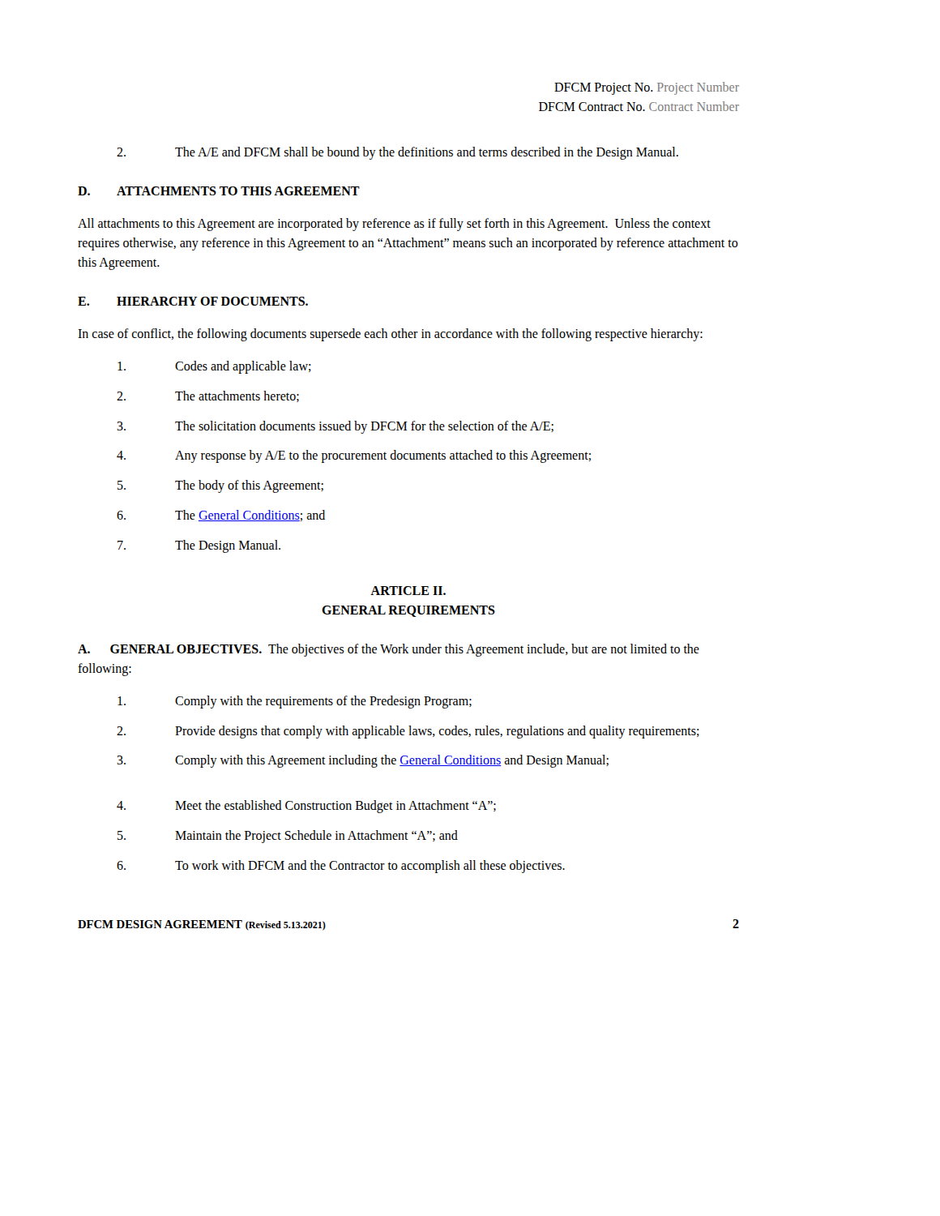DFCM Project No. Project Number
DFCM Contract No. Contract Number
2. The A/E and DFCM shall be bound by the definitions and terms described in the Design Manual.
D. ATTACHMENTS TO THIS AGREEMENT
All attachments to this Agreement are incorporated by reference as if fully set forth in this Agreement. Unless the context requires otherwise, any reference in this Agreement to an “Attachment” means such an incorporated by reference attachment to this Agreement.
E. HIERARCHY OF DOCUMENTS.
In case of conflict, the following documents supersede each other in accordance with the following respective hierarchy:
1. Codes and applicable law;
2. The attachments hereto;
3. The solicitation documents issued by DFCM for the selection of the A/E;
4. Any response by A/E to the procurement documents attached to this Agreement;
5. The body of this Agreement;
6. The General Conditions; and
7. The Design Manual.
ARTICLE II.
GENERAL REQUIREMENTS
A. GENERAL OBJECTIVES. The objectives of the Work under this Agreement include, but are not limited to the following:
1. Comply with the requirements of the Predesign Program;
2. Provide designs that comply with applicable laws, codes, rules, regulations and quality requirements;
3. Comply with this Agreement including the General Conditions and Design Manual;
4. Meet the established Construction Budget in Attachment “A”;
5. Maintain the Project Schedule in Attachment “A”; and
6. To work with DFCM and the Contractor to accomplish all these objectives.
DFCM DESIGN AGREEMENT (Revised 5.13.2021) 2